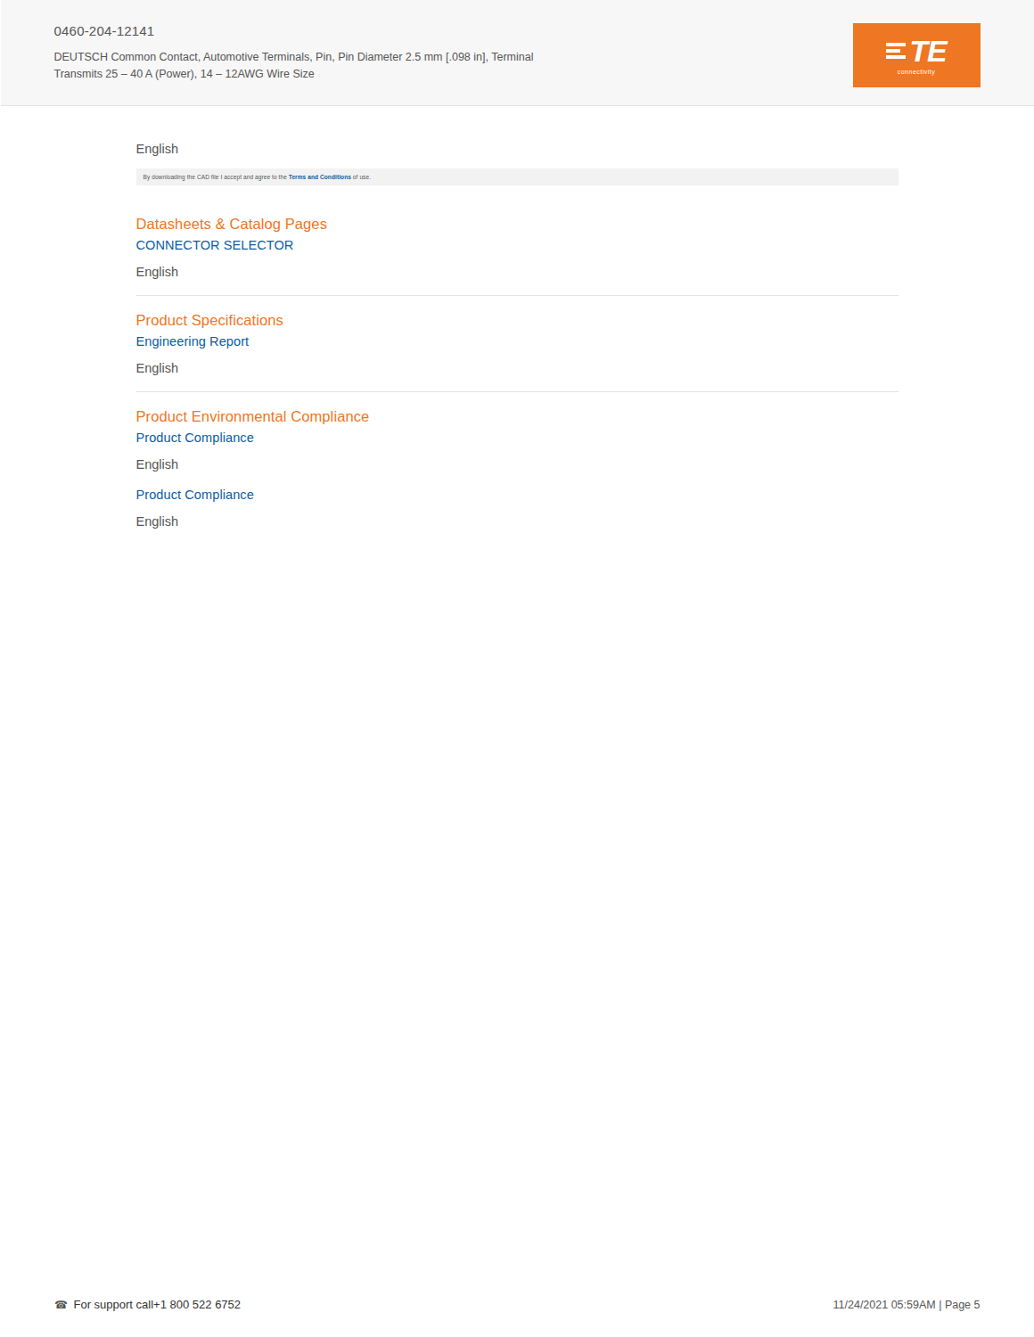0460-204-12141
DEUTSCH Common Contact, Automotive Terminals, Pin, Pin Diameter 2.5 mm [.098 in], Terminal Transmits 25 – 40 A (Power), 14 – 12AWG Wire Size
TE
connectivity
English
By downloading the CAD file I accept and agree to the Terms and Conditions of use.
Datasheets & Catalog Pages
CONNECTOR SELECTOR
English
Product Specifications
Engineering Report
English
Product Environmental Compliance
Product Compliance
English
Product Compliance
English
☎ For support call+1 800 522 6752
11/24/2021 05:59AM | Page 5